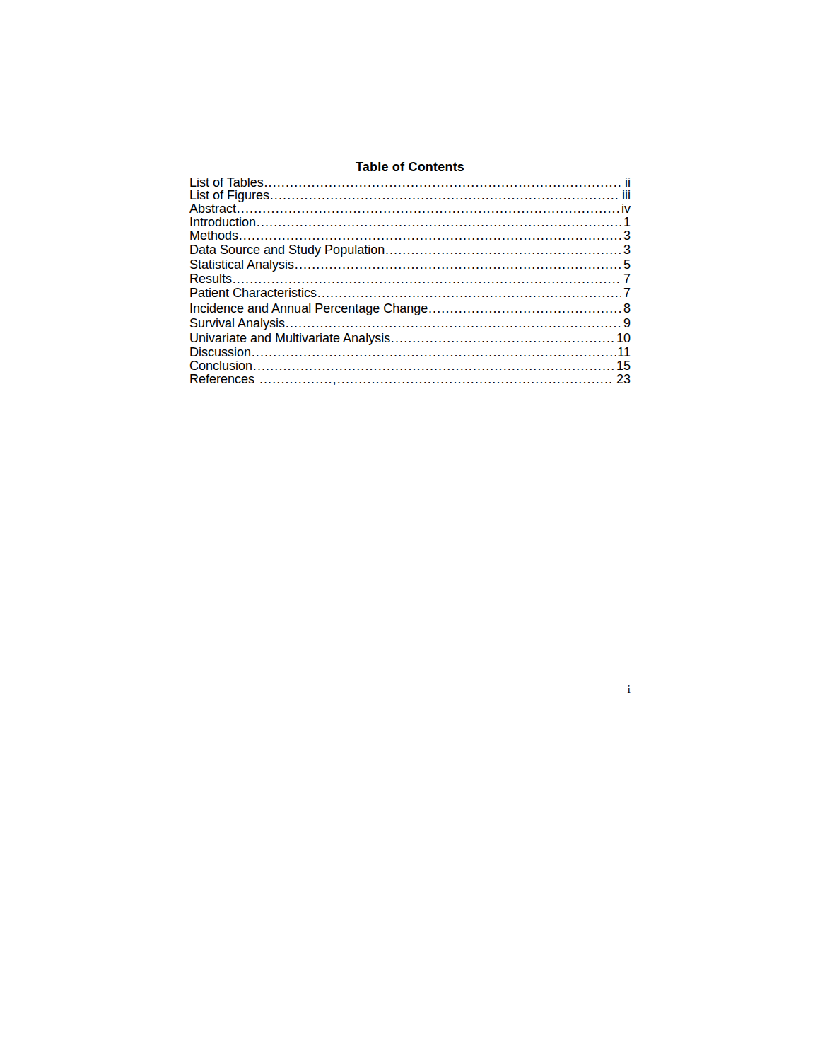Table of Contents
List of Tables ................................................................................................................ ii
List of Figures ............................................................................................................... iii
Abstract ..................................................................................................................... iv
Introduction ............................................................................................................... 1
Methods ................................................................................................................... 3
Data Source and Study Population ............................................................................ 3
Statistical Analysis ..................................................................................... 5
Results ..................................................................................................................... 7
Patient Characteristics ................................................................................ 7
Incidence and Annual Percentage Change ................................................................ 8
Survival Analysis ....................................................................................... 9
Univariate and Multivariate Analysis ......................................................................... 10
Discussion ................................................................................................................. 11
Conclusion ................................................................................................................. 15
References .................,................................................................................................. 23
i